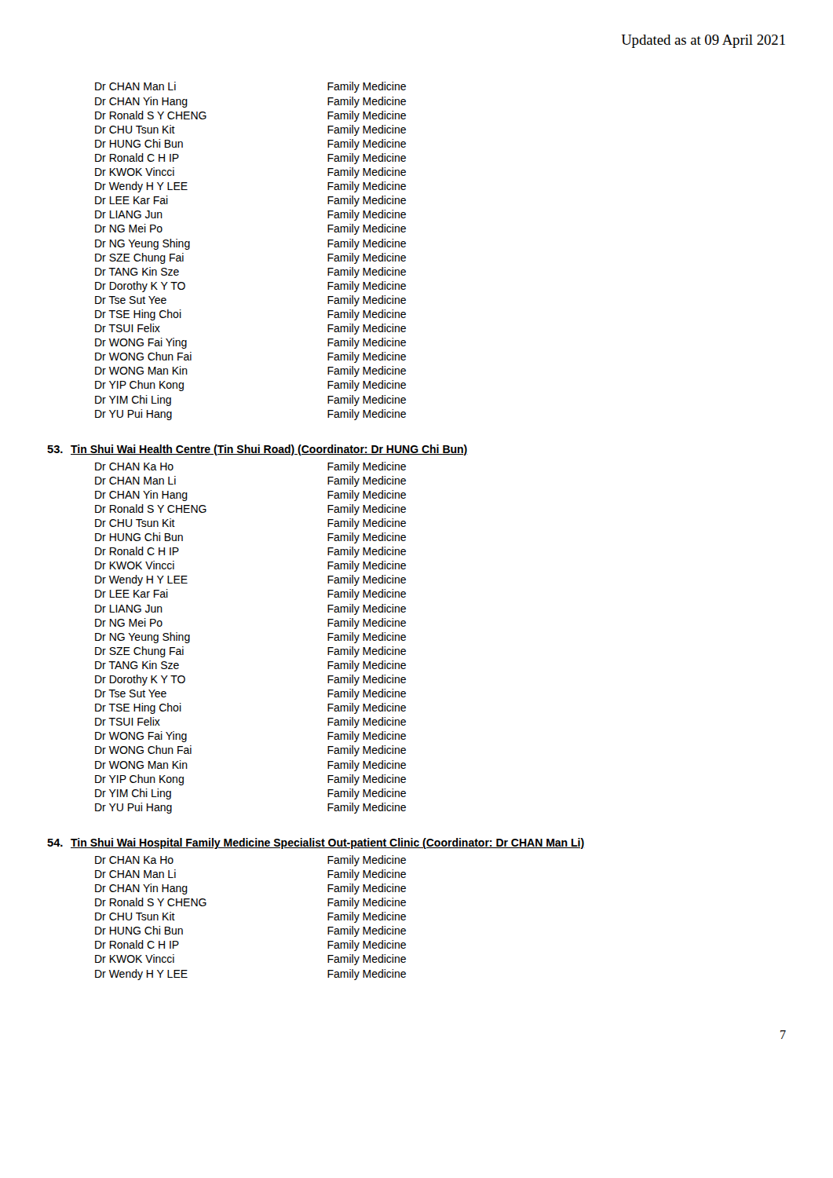Updated as at 09 April 2021
| Dr CHAN Man Li | Family Medicine |
| Dr CHAN Yin Hang | Family Medicine |
| Dr Ronald S Y CHENG | Family Medicine |
| Dr CHU Tsun Kit | Family Medicine |
| Dr HUNG Chi Bun | Family Medicine |
| Dr Ronald C H IP | Family Medicine |
| Dr KWOK Vincci | Family Medicine |
| Dr Wendy H Y LEE | Family Medicine |
| Dr LEE Kar Fai | Family Medicine |
| Dr LIANG Jun | Family Medicine |
| Dr NG Mei Po | Family Medicine |
| Dr NG Yeung Shing | Family Medicine |
| Dr SZE Chung Fai | Family Medicine |
| Dr TANG Kin Sze | Family Medicine |
| Dr Dorothy K Y TO | Family Medicine |
| Dr Tse Sut Yee | Family Medicine |
| Dr TSE Hing Choi | Family Medicine |
| Dr TSUI Felix | Family Medicine |
| Dr WONG Fai Ying | Family Medicine |
| Dr WONG Chun Fai | Family Medicine |
| Dr WONG Man Kin | Family Medicine |
| Dr YIP Chun Kong | Family Medicine |
| Dr YIM Chi Ling | Family Medicine |
| Dr YU Pui Hang | Family Medicine |
53. Tin Shui Wai Health Centre (Tin Shui Road) (Coordinator: Dr HUNG Chi Bun)
| Dr CHAN Ka Ho | Family Medicine |
| Dr CHAN Man Li | Family Medicine |
| Dr CHAN Yin Hang | Family Medicine |
| Dr Ronald S Y CHENG | Family Medicine |
| Dr CHU Tsun Kit | Family Medicine |
| Dr HUNG Chi Bun | Family Medicine |
| Dr Ronald C H IP | Family Medicine |
| Dr KWOK Vincci | Family Medicine |
| Dr Wendy H Y LEE | Family Medicine |
| Dr LEE Kar Fai | Family Medicine |
| Dr LIANG Jun | Family Medicine |
| Dr NG Mei Po | Family Medicine |
| Dr NG Yeung Shing | Family Medicine |
| Dr SZE Chung Fai | Family Medicine |
| Dr TANG Kin Sze | Family Medicine |
| Dr Dorothy K Y TO | Family Medicine |
| Dr Tse Sut Yee | Family Medicine |
| Dr TSE Hing Choi | Family Medicine |
| Dr TSUI Felix | Family Medicine |
| Dr WONG Fai Ying | Family Medicine |
| Dr WONG Chun Fai | Family Medicine |
| Dr WONG Man Kin | Family Medicine |
| Dr YIP Chun Kong | Family Medicine |
| Dr YIM Chi Ling | Family Medicine |
| Dr YU Pui Hang | Family Medicine |
54. Tin Shui Wai Hospital Family Medicine Specialist Out-patient Clinic (Coordinator: Dr CHAN Man Li)
| Dr CHAN Ka Ho | Family Medicine |
| Dr CHAN Man Li | Family Medicine |
| Dr CHAN Yin Hang | Family Medicine |
| Dr Ronald S Y CHENG | Family Medicine |
| Dr CHU Tsun Kit | Family Medicine |
| Dr HUNG Chi Bun | Family Medicine |
| Dr Ronald C H IP | Family Medicine |
| Dr KWOK Vincci | Family Medicine |
| Dr Wendy H Y LEE | Family Medicine |
7